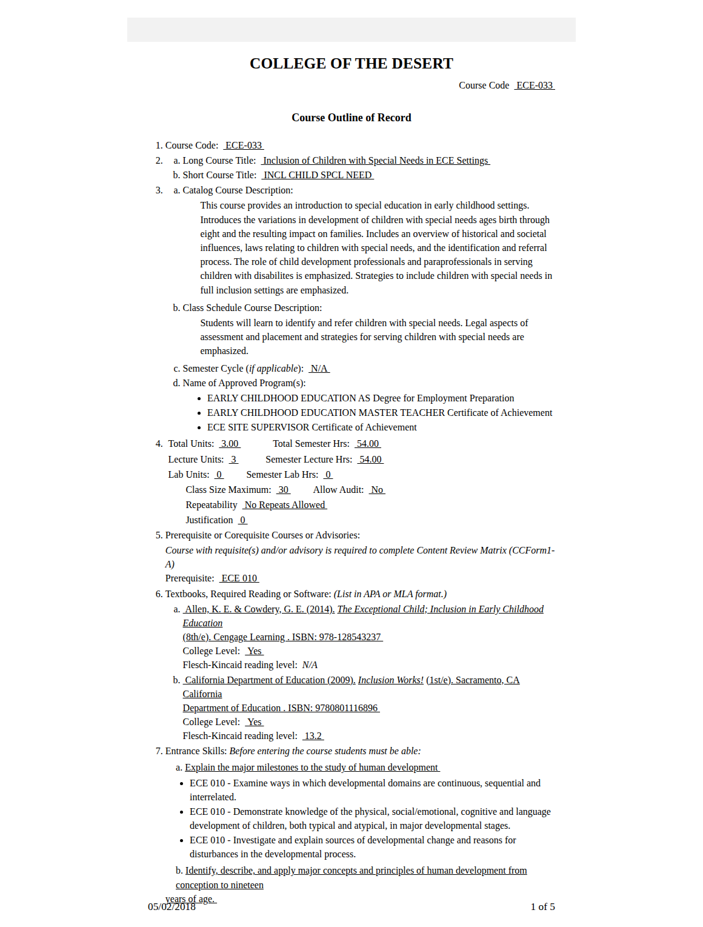COLLEGE OF THE DESERT
Course Code ECE-033
Course Outline of Record
Course Code: ECE-033
Long Course Title: Inclusion of Children with Special Needs in ECE Settings
Short Course Title: INCL CHILD SPCL NEED
Catalog Course Description:
This course provides an introduction to special education in early childhood settings. Introduces the variations in development of children with special needs ages birth through eight and the resulting impact on families. Includes an overview of historical and societal influences, laws relating to children with special needs, and the identification and referral process. The role of child development professionals and paraprofessionals in serving children with disabilites is emphasized. Strategies to include children with special needs in full inclusion settings are emphasized.
Class Schedule Course Description:
Students will learn to identify and refer children with special needs. Legal aspects of assessment and placement and strategies for serving children with special needs are emphasized.
Semester Cycle (if applicable): N/A
Name of Approved Program(s):
EARLY CHILDHOOD EDUCATION AS Degree for Employment Preparation
EARLY CHILDHOOD EDUCATION MASTER TEACHER Certificate of Achievement
ECE SITE SUPERVISOR Certificate of Achievement
Total Units: 3.00 Total Semester Hrs: 54.00
Lecture Units: 3 Semester Lecture Hrs: 54.00
Lab Units: 0 Semester Lab Hrs: 0
Class Size Maximum: 30 Allow Audit: No
Repeatability No Repeats Allowed
Justification 0
Prerequisite or Corequisite Courses or Advisories:
Course with requisite(s) and/or advisory is required to complete Content Review Matrix (CCForm1-A)
Prerequisite: ECE 010
Textbooks, Required Reading or Software: (List in APA or MLA format.)
Allen, K. E. & Cowdery, G. E. (2014). The Exceptional Child; Inclusion in Early Childhood Education
(8th/e). Cengage Learning . ISBN: 978-128543237
College Level: Yes
Flesch-Kincaid reading level: N/A
California Department of Education (2009). Inclusion Works! (1st/e). Sacramento, CA California
Department of Education . ISBN: 9780801116896
College Level: Yes
Flesch-Kincaid reading level: 13.2
Entrance Skills: Before entering the course students must be able:
a. Explain the major milestones to the study of human development
ECE 010 - Examine ways in which developmental domains are continuous, sequential and interrelated.
ECE 010 - Demonstrate knowledge of the physical, social/emotional, cognitive and language development of children, both typical and atypical, in major developmental stages.
ECE 010 - Investigate and explain sources of developmental change and reasons for disturbances in the developmental process.
b. Identify, describe, and apply major concepts and principles of human development from conception to nineteen
years of age.
05/02/2018
1 of 5